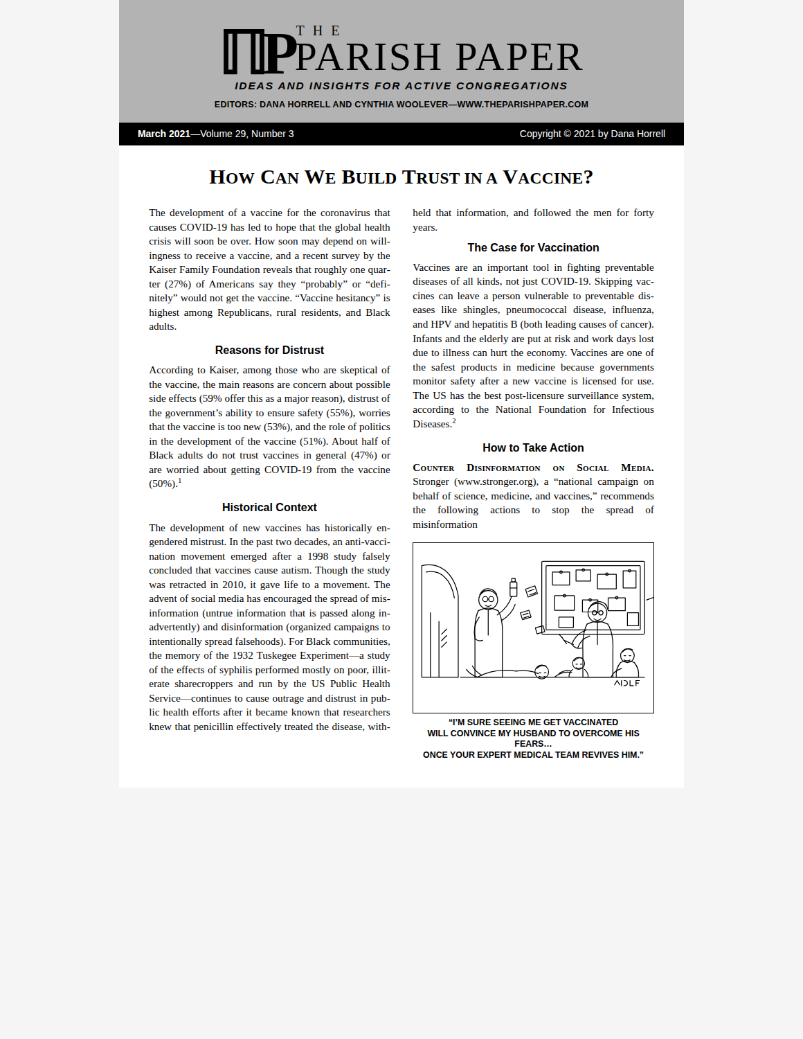ℿP
T H E
PARISH PAPER
IDEAS AND INSIGHTS FOR ACTIVE CONGREGATIONS
EDITORS: DANA HORRELL AND CYNTHIA WOOLEVER—WWW.THEPARISHPAPER.COM
March 2021—Volume 29, Number 3
Copyright © 2021 by Dana Horrell
HOW CAN WE BUILD TRUST IN A VACCINE?
The development of a vaccine for the coronavirus that causes COVID-19 has led to hope that the global health crisis will soon be over. How soon may depend on willingness to receive a vaccine, and a recent survey by the Kaiser Family Foundation reveals that roughly one quarter (27%) of Americans say they “probably” or “definitely” would not get the vaccine. “Vaccine hesitancy” is highest among Republicans, rural residents, and Black adults.
Reasons for Distrust
According to Kaiser, among those who are skeptical of the vaccine, the main reasons are concern about possible side effects (59% offer this as a major reason), distrust of the government’s ability to ensure safety (55%), worries that the vaccine is too new (53%), and the role of politics in the development of the vaccine (51%). About half of Black adults do not trust vaccines in general (47%) or are worried about getting COVID-19 from the vaccine (50%).1
Historical Context
The development of new vaccines has historically engendered mistrust. In the past two decades, an anti-vaccination movement emerged after a 1998 study falsely concluded that vaccines cause autism. Though the study was retracted in 2010, it gave life to a movement. The advent of social media has encouraged the spread of misinformation (untrue information that is passed along inadvertently) and disinformation (organized campaigns to intentionally spread falsehoods). For Black communities, the memory of the 1932 Tuskegee Experiment—a study of the effects of syphilis performed mostly on poor, illiterate sharecroppers and run by the US Public Health Service—continues to cause outrage and distrust in public health efforts after it became known that researchers knew that penicillin effectively treated the disease, withheld that information, and followed the men for forty years.
The Case for Vaccination
Vaccines are an important tool in fighting preventable diseases of all kinds, not just COVID-19. Skipping vaccines can leave a person vulnerable to preventable diseases like shingles, pneumococcal disease, influenza, and HPV and hepatitis B (both leading causes of cancer). Infants and the elderly are put at risk and work days lost due to illness can hurt the economy. Vaccines are one of the safest products in medicine because governments monitor safety after a new vaccine is licensed for use. The US has the best post-licensure surveillance system, according to the National Foundation for Infectious Diseases.2
How to Take Action
Counter Disinformation on Social Media. Stronger (www.stronger.org), a “national campaign on behalf of science, medicine, and vaccines,” recommends the following actions to stop the spread of misinformation
“I’M SURE SEEING ME GET VACCINATED
WILL CONVINCE MY HUSBAND TO OVERCOME HIS FEARS…
ONCE YOUR EXPERT MEDICAL TEAM REVIVES HIM.”